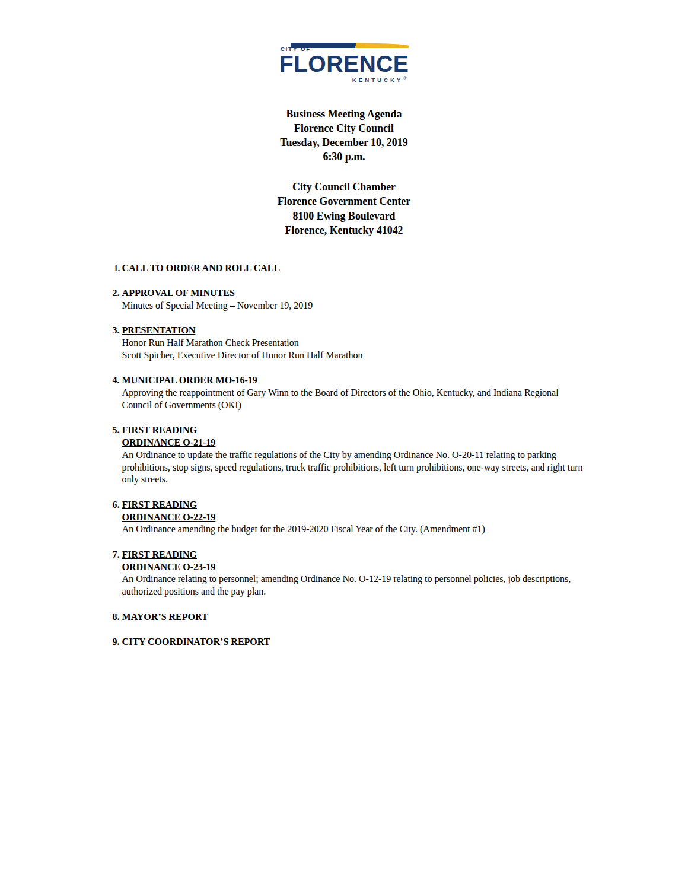CITY OF FLORENCE KENTUCKY®
Business Meeting Agenda
Florence City Council
Tuesday, December 10, 2019
6:30 p.m.
City Council Chamber
Florence Government Center
8100 Ewing Boulevard
Florence, Kentucky 41042
Call to Order and Roll Call
Approval of Minutes
Minutes of Special Meeting – November 19, 2019
Presentation
Honor Run Half Marathon Check Presentation
Scott Spicher, Executive Director of Honor Run Half Marathon
Municipal Order MO-16-19
Approving the reappointment of Gary Winn to the Board of Directors of the Ohio, Kentucky, and Indiana Regional Council of Governments (OKI)
First Reading
Ordinance O-21-19
An Ordinance to update the traffic regulations of the City by amending Ordinance No. O-20-11 relating to parking prohibitions, stop signs, speed regulations, truck traffic prohibitions, left turn prohibitions, one-way streets, and right turn only streets.
First Reading
Ordinance O-22-19
An Ordinance amending the budget for the 2019-2020 Fiscal Year of the City. (Amendment #1)
First Reading
Ordinance O-23-19
An Ordinance relating to personnel; amending Ordinance No. O-12-19 relating to personnel policies, job descriptions, authorized positions and the pay plan.
Mayor’s Report
City Coordinator’s Report